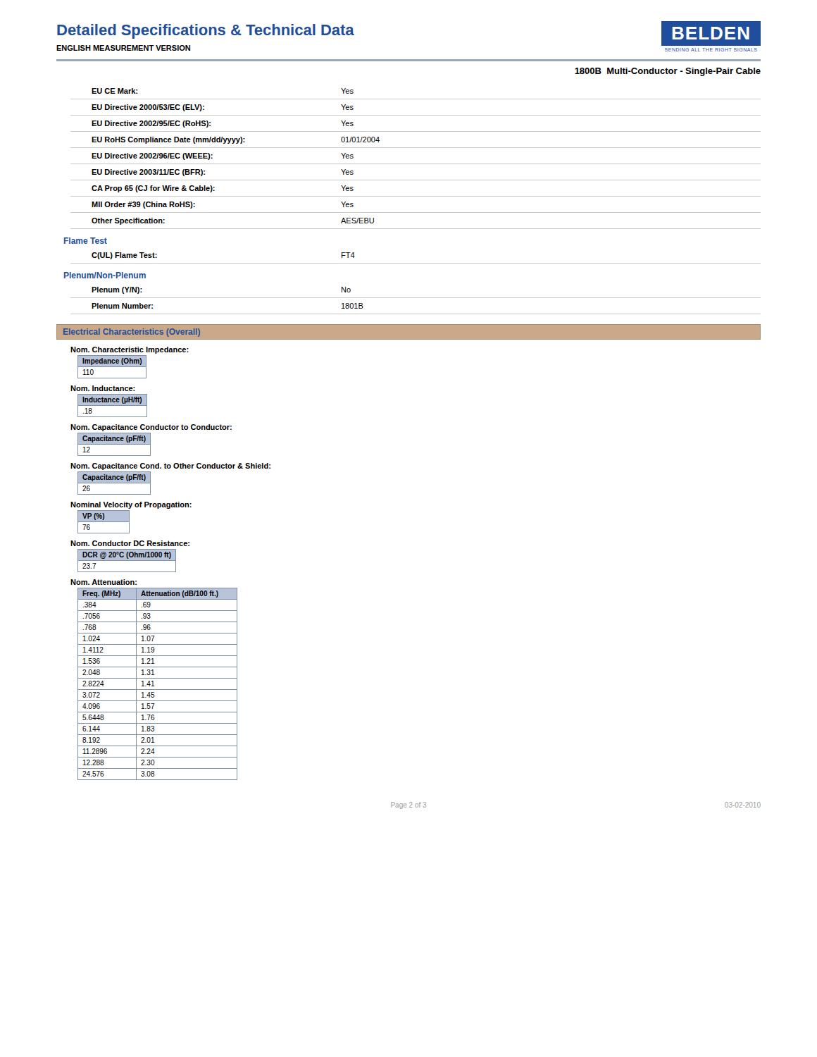Detailed Specifications & Technical Data
ENGLISH MEASUREMENT VERSION
BELDEN
SENDING ALL THE RIGHT SIGNALS
1800B Multi-Conductor - Single-Pair Cable
| EU CE Mark: | Yes |
| EU Directive 2000/53/EC (ELV): | Yes |
| EU Directive 2002/95/EC (RoHS): | Yes |
| EU RoHS Compliance Date (mm/dd/yyyy): | 01/01/2004 |
| EU Directive 2002/96/EC (WEEE): | Yes |
| EU Directive 2003/11/EC (BFR): | Yes |
| CA Prop 65 (CJ for Wire & Cable): | Yes |
| MII Order #39 (China RoHS): | Yes |
| Other Specification: | AES/EBU |
Flame Test
| C(UL) Flame Test: | FT4 |
Plenum/Non-Plenum
| Plenum (Y/N): | No |
| Plenum Number: | 1801B |
Electrical Characteristics (Overall)
Nom. Characteristic Impedance:
| Impedance (Ohm) |
| --- |
| 110 |
Nom. Inductance:
| Inductance (µH/ft) |
| --- |
| .18 |
Nom. Capacitance Conductor to Conductor:
| Capacitance (pF/ft) |
| --- |
| 12 |
Nom. Capacitance Cond. to Other Conductor & Shield:
| Capacitance (pF/ft) |
| --- |
| 26 |
Nominal Velocity of Propagation:
| VP (%) |
| --- |
| 76 |
Nom. Conductor DC Resistance:
| DCR @ 20°C (Ohm/1000 ft) |
| --- |
| 23.7 |
Nom. Attenuation:
| Freq. (MHz) | Attenuation (dB/100 ft.) |
| --- | --- |
| .384 | .69 |
| .7056 | .93 |
| .768 | .96 |
| 1.024 | 1.07 |
| 1.4112 | 1.19 |
| 1.536 | 1.21 |
| 2.048 | 1.31 |
| 2.8224 | 1.41 |
| 3.072 | 1.45 |
| 4.096 | 1.57 |
| 5.6448 | 1.76 |
| 6.144 | 1.83 |
| 8.192 | 2.01 |
| 11.2896 | 2.24 |
| 12.288 | 2.30 |
| 24.576 | 3.08 |
Page 2 of 3
03-02-2010